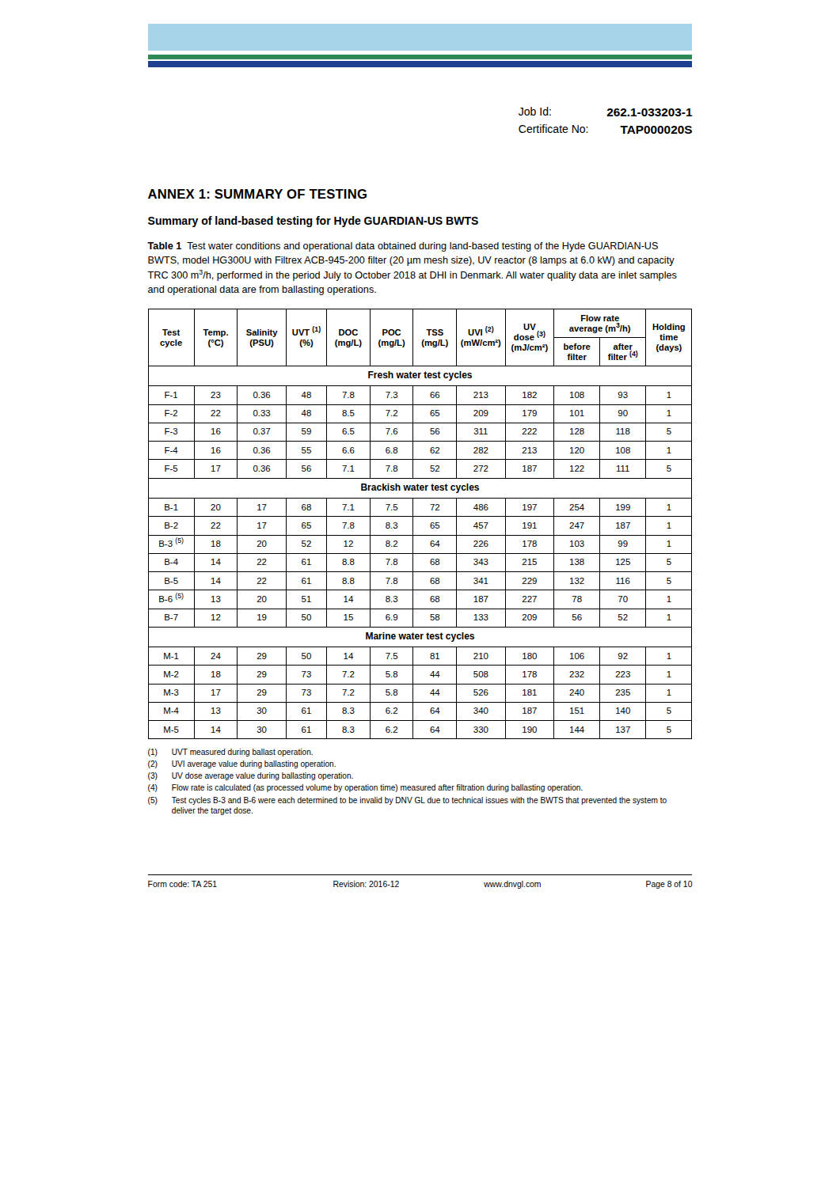| Job Id: | 262.1-033203-1 |
| Certificate No: | TAP000020S |
ANNEX 1: SUMMARY OF TESTING
Summary of land-based testing for Hyde GUARDIAN-US BWTS
Table 1 Test water conditions and operational data obtained during land-based testing of the Hyde GUARDIAN-US BWTS, model HG300U with Filtrex ACB-945-200 filter (20 µm mesh size), UV reactor (8 lamps at 6.0 kW) and capacity TRC 300 m3/h, performed in the period July to October 2018 at DHI in Denmark. All water quality data are inlet samples and operational data are from ballasting operations.
| Test cycle | Temp. (°C) | Salinity (PSU) | UVT (1) (%) | DOC (mg/L) | POC (mg/L) | TSS (mg/L) | UVI (2) (mW/cm²) | UV dose (3) (mJ/cm²) | Flow rate average (m 3 /h) | Holding time (days) |
| --- | --- | --- | --- | --- | --- | --- | --- | --- | --- | --- |
| before filter | after filter (4) |
| Fresh water test cycles |
| F-1 | 23 | 0.36 | 48 | 7.8 | 7.3 | 66 | 213 | 182 | 108 | 93 | 1 |
| F-2 | 22 | 0.33 | 48 | 8.5 | 7.2 | 65 | 209 | 179 | 101 | 90 | 1 |
| F-3 | 16 | 0.37 | 59 | 6.5 | 7.6 | 56 | 311 | 222 | 128 | 118 | 5 |
| F-4 | 16 | 0.36 | 55 | 6.6 | 6.8 | 62 | 282 | 213 | 120 | 108 | 1 |
| F-5 | 17 | 0.36 | 56 | 7.1 | 7.8 | 52 | 272 | 187 | 122 | 111 | 5 |
| Brackish water test cycles |
| B-1 | 20 | 17 | 68 | 7.1 | 7.5 | 72 | 486 | 197 | 254 | 199 | 1 |
| B-2 | 22 | 17 | 65 | 7.8 | 8.3 | 65 | 457 | 191 | 247 | 187 | 1 |
| B-3 (5) | 18 | 20 | 52 | 12 | 8.2 | 64 | 226 | 178 | 103 | 99 | 1 |
| B-4 | 14 | 22 | 61 | 8.8 | 7.8 | 68 | 343 | 215 | 138 | 125 | 5 |
| B-5 | 14 | 22 | 61 | 8.8 | 7.8 | 68 | 341 | 229 | 132 | 116 | 5 |
| B-6 (5) | 13 | 20 | 51 | 14 | 8.3 | 68 | 187 | 227 | 78 | 70 | 1 |
| B-7 | 12 | 19 | 50 | 15 | 6.9 | 58 | 133 | 209 | 56 | 52 | 1 |
| Marine water test cycles |
| M-1 | 24 | 29 | 50 | 14 | 7.5 | 81 | 210 | 180 | 106 | 92 | 1 |
| M-2 | 18 | 29 | 73 | 7.2 | 5.8 | 44 | 508 | 178 | 232 | 223 | 1 |
| M-3 | 17 | 29 | 73 | 7.2 | 5.8 | 44 | 526 | 181 | 240 | 235 | 1 |
| M-4 | 13 | 30 | 61 | 8.3 | 6.2 | 64 | 340 | 187 | 151 | 140 | 5 |
| M-5 | 14 | 30 | 61 | 8.3 | 6.2 | 64 | 330 | 190 | 144 | 137 | 5 |
| (1) | UVT measured during ballast operation. |
| (2) | UVI average value during ballasting operation. |
| (3) | UV dose average value during ballasting operation. |
| (4) | Flow rate is calculated (as processed volume by operation time) measured after filtration during ballasting operation. |
| (5) | Test cycles B-3 and B-6 were each determined to be invalid by DNV GL due to technical issues with the BWTS that prevented the system to deliver the target dose. |
Form code: TA 251 Revision: 2016-12 www.dnvgl.com Page 8 of 10